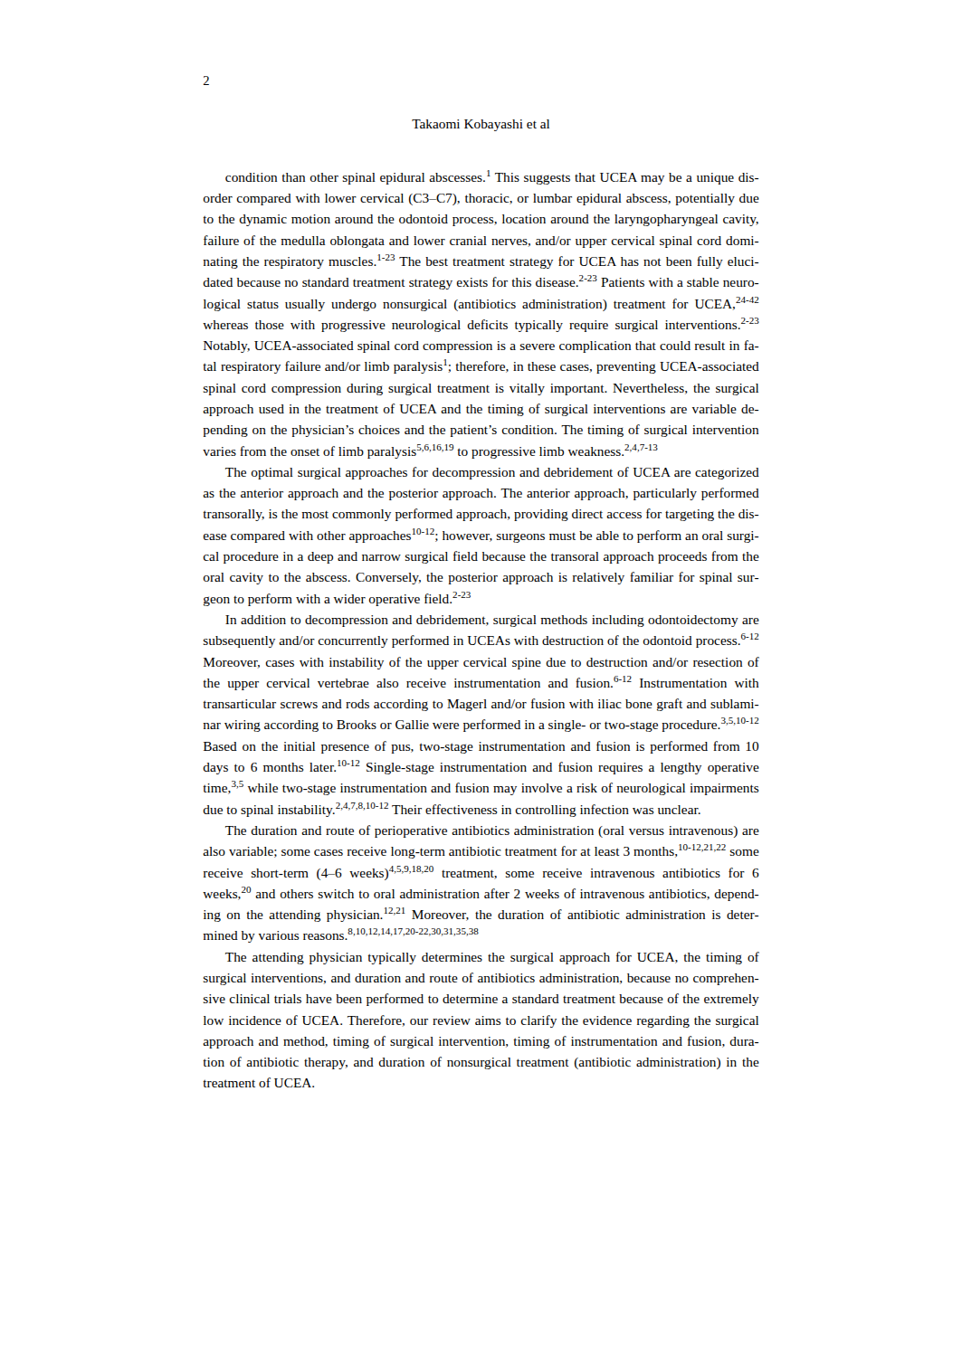2
Takaomi Kobayashi et al
condition than other spinal epidural abscesses.1 This suggests that UCEA may be a unique disorder compared with lower cervical (C3–C7), thoracic, or lumbar epidural abscess, potentially due to the dynamic motion around the odontoid process, location around the laryngopharyngeal cavity, failure of the medulla oblongata and lower cranial nerves, and/or upper cervical spinal cord dominating the respiratory muscles.1-23 The best treatment strategy for UCEA has not been fully elucidated because no standard treatment strategy exists for this disease.2-23 Patients with a stable neurological status usually undergo nonsurgical (antibiotics administration) treatment for UCEA,24-42 whereas those with progressive neurological deficits typically require surgical interventions.2-23 Notably, UCEA-associated spinal cord compression is a severe complication that could result in fatal respiratory failure and/or limb paralysis1; therefore, in these cases, preventing UCEA-associated spinal cord compression during surgical treatment is vitally important. Nevertheless, the surgical approach used in the treatment of UCEA and the timing of surgical interventions are variable depending on the physician’s choices and the patient’s condition. The timing of surgical intervention varies from the onset of limb paralysis5,6,16,19 to progressive limb weakness.2,4,7-13
The optimal surgical approaches for decompression and debridement of UCEA are categorized as the anterior approach and the posterior approach. The anterior approach, particularly performed transorally, is the most commonly performed approach, providing direct access for targeting the disease compared with other approaches10-12; however, surgeons must be able to perform an oral surgical procedure in a deep and narrow surgical field because the transoral approach proceeds from the oral cavity to the abscess. Conversely, the posterior approach is relatively familiar for spinal surgeon to perform with a wider operative field.2-23
In addition to decompression and debridement, surgical methods including odontoidectomy are subsequently and/or concurrently performed in UCEAs with destruction of the odontoid process.6-12 Moreover, cases with instability of the upper cervical spine due to destruction and/or resection of the upper cervical vertebrae also receive instrumentation and fusion.6-12 Instrumentation with transarticular screws and rods according to Magerl and/or fusion with iliac bone graft and sublaminar wiring according to Brooks or Gallie were performed in a single- or two-stage procedure.3,5,10-12 Based on the initial presence of pus, two-stage instrumentation and fusion is performed from 10 days to 6 months later.10-12 Single-stage instrumentation and fusion requires a lengthy operative time,3,5 while two-stage instrumentation and fusion may involve a risk of neurological impairments due to spinal instability.2,4,7,8,10-12 Their effectiveness in controlling infection was unclear.
The duration and route of perioperative antibiotics administration (oral versus intravenous) are also variable; some cases receive long-term antibiotic treatment for at least 3 months,10-12,21,22 some receive short-term (4–6 weeks)4,5,9,18,20 treatment, some receive intravenous antibiotics for 6 weeks,20 and others switch to oral administration after 2 weeks of intravenous antibiotics, depending on the attending physician.12,21 Moreover, the duration of antibiotic administration is determined by various reasons.8,10,12,14,17,20-22,30,31,35,38
The attending physician typically determines the surgical approach for UCEA, the timing of surgical interventions, and duration and route of antibiotics administration, because no comprehensive clinical trials have been performed to determine a standard treatment because of the extremely low incidence of UCEA. Therefore, our review aims to clarify the evidence regarding the surgical approach and method, timing of surgical intervention, timing of instrumentation and fusion, duration of antibiotic therapy, and duration of nonsurgical treatment (antibiotic administration) in the treatment of UCEA.